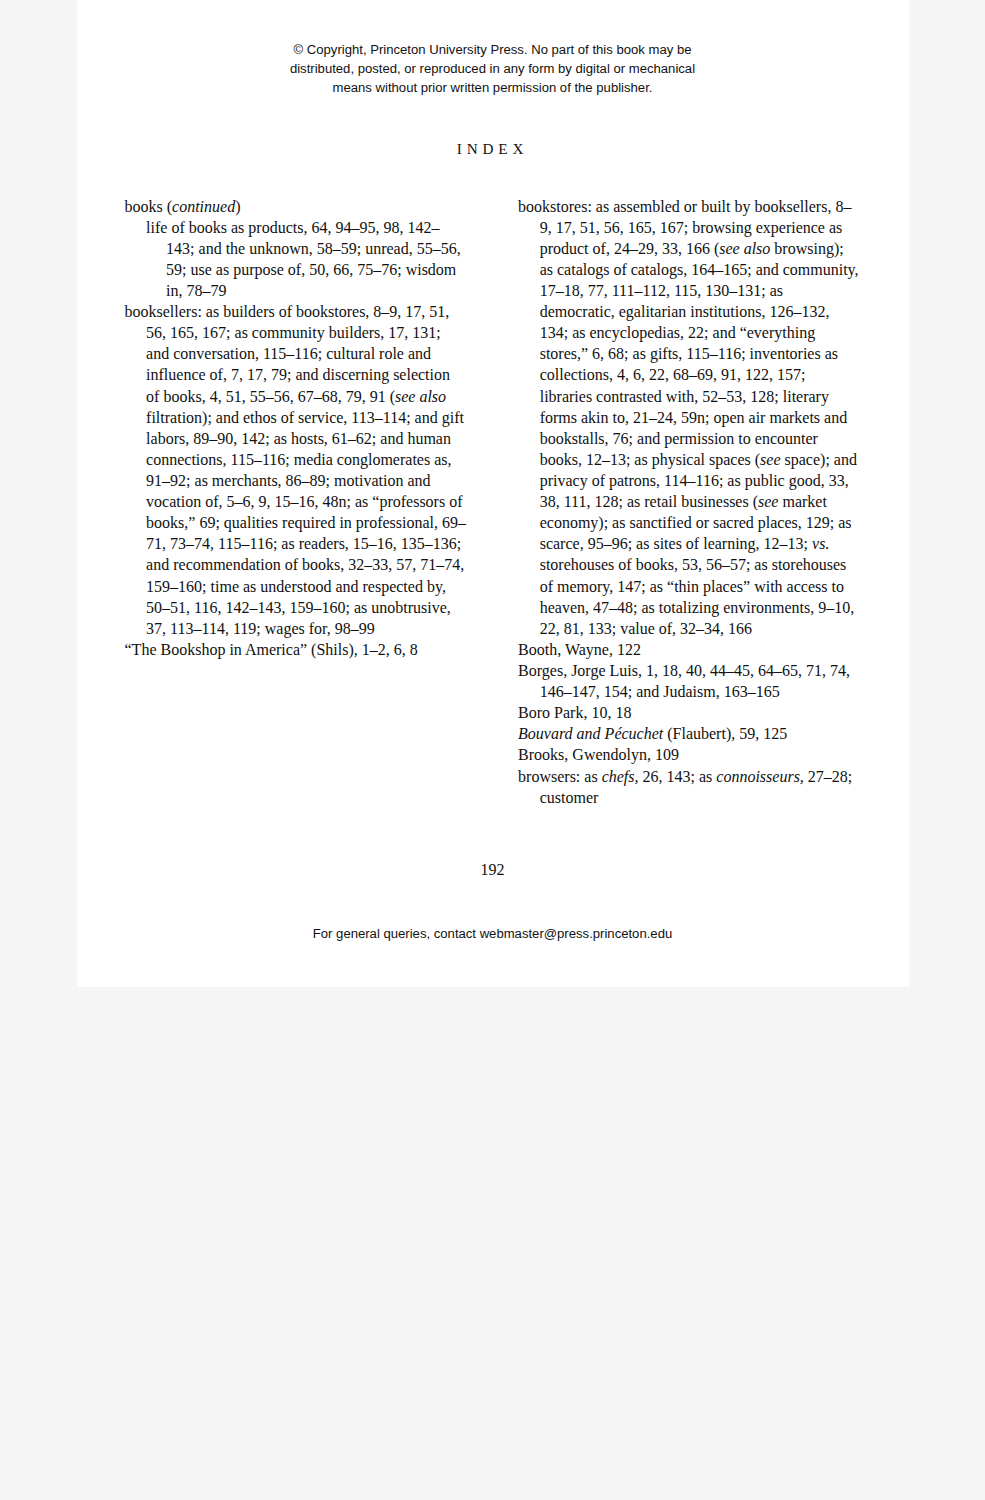© Copyright, Princeton University Press. No part of this book may be distributed, posted, or reproduced in any form by digital or mechanical means without prior written permission of the publisher.
Index
books (continued)
life of books as products, 64, 94–95, 98, 142–143; and the unknown, 58–59; unread, 55–56, 59; use as purpose of, 50, 66, 75–76; wisdom in, 78–79
booksellers: as builders of bookstores, 8–9, 17, 51, 56, 165, 167; as community builders, 17, 131; and conversation, 115–116; cultural role and influence of, 7, 17, 79; and discerning selection of books, 4, 51, 55–56, 67–68, 79, 91 (see also filtration); and ethos of service, 113–114; and gift labors, 89–90, 142; as hosts, 61–62; and human connections, 115–116; media conglomerates as, 91–92; as merchants, 86–89; motivation and vocation of, 5–6, 9, 15–16, 48n; as “professors of books,” 69; qualities required in professional, 69–71, 73–74, 115–116; as readers, 15–16, 135–136; and recommendation of books, 32–33, 57, 71–74, 159–160; time as understood and respected by, 50–51, 116, 142–143, 159–160; as unobtrusive, 37, 113–114, 119; wages for, 98–99
“The Bookshop in America” (Shils), 1–2, 6, 8
bookstores: as assembled or built by booksellers, 8–9, 17, 51, 56, 165, 167; browsing experience as product of, 24–29, 33, 166 (see also browsing); as catalogs of catalogs, 164–165; and community, 17–18, 77, 111–112, 115, 130–131; as democratic, egalitarian institutions, 126–132, 134; as encyclopedias, 22; and “everything stores,” 6, 68; as gifts, 115–116; inventories as collections, 4, 6, 22, 68–69, 91, 122, 157; libraries contrasted with, 52–53, 128; literary forms akin to, 21–24, 59n; open air markets and bookstalls, 76; and permission to encounter books, 12–13; as physical spaces (see space); and privacy of patrons, 114–116; as public good, 33, 38, 111, 128; as retail businesses (see market economy); as sanctified or sacred places, 129; as scarce, 95–96; as sites of learning, 12–13; vs. storehouses of books, 53, 56–57; as storehouses of memory, 147; as “thin places” with access to heaven, 47–48; as totalizing environments, 9–10, 22, 81, 133; value of, 32–34, 166
Booth, Wayne, 122
Borges, Jorge Luis, 1, 18, 40, 44–45, 64–65, 71, 74, 146–147, 154; and Judaism, 163–165
Boro Park, 10, 18
Bouvard and Pécuchet (Flaubert), 59, 125
Brooks, Gwendolyn, 109
browsers: as chefs, 26, 143; as connoisseurs, 27–28; customer
192
For general queries, contact webmaster@press.princeton.edu